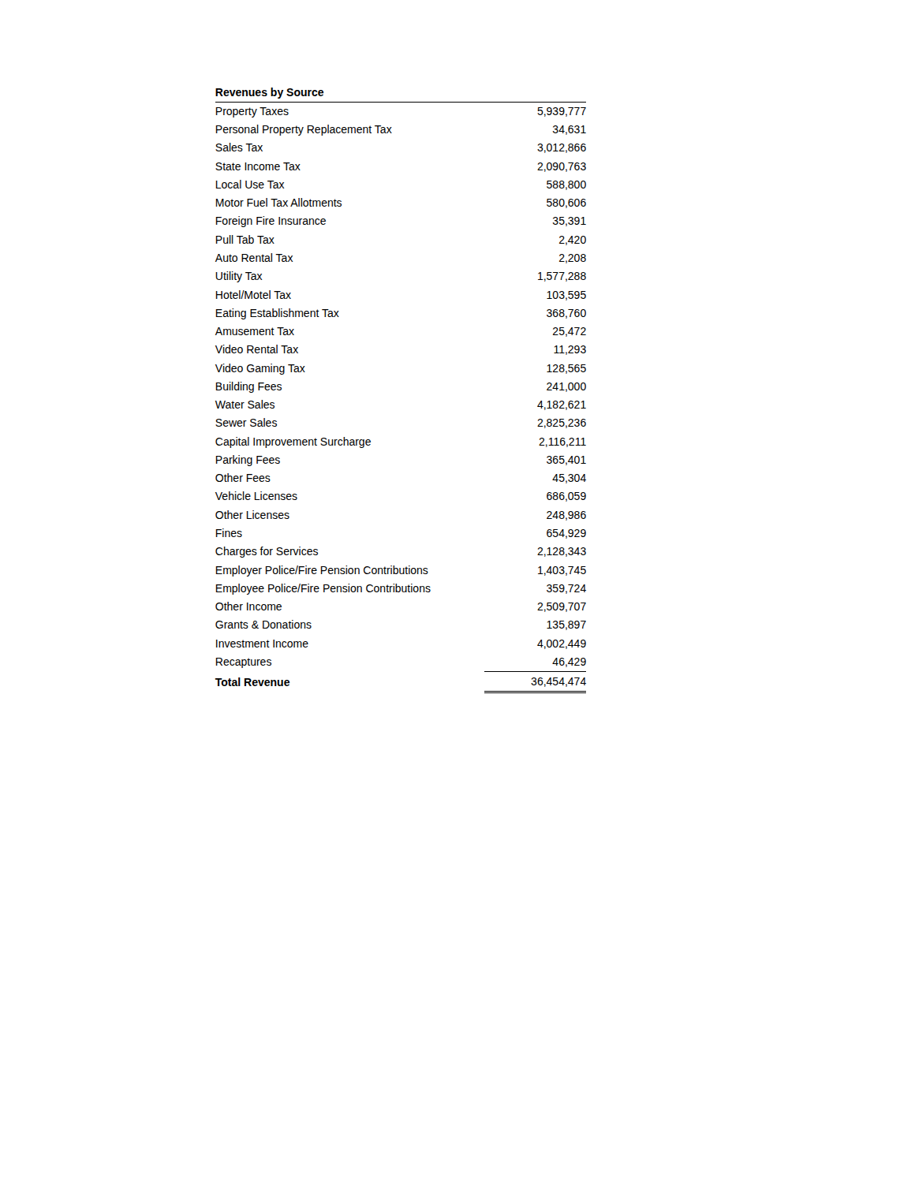| Revenues by Source | |
| Property Taxes | 5,939,777 |
| Personal Property Replacement Tax | 34,631 |
| Sales Tax | 3,012,866 |
| State Income Tax | 2,090,763 |
| Local Use Tax | 588,800 |
| Motor Fuel Tax Allotments | 580,606 |
| Foreign Fire Insurance | 35,391 |
| Pull Tab Tax | 2,420 |
| Auto Rental Tax | 2,208 |
| Utility Tax | 1,577,288 |
| Hotel/Motel Tax | 103,595 |
| Eating Establishment Tax | 368,760 |
| Amusement Tax | 25,472 |
| Video Rental Tax | 11,293 |
| Video Gaming Tax | 128,565 |
| Building Fees | 241,000 |
| Water Sales | 4,182,621 |
| Sewer Sales | 2,825,236 |
| Capital Improvement Surcharge | 2,116,211 |
| Parking Fees | 365,401 |
| Other Fees | 45,304 |
| Vehicle Licenses | 686,059 |
| Other Licenses | 248,986 |
| Fines | 654,929 |
| Charges for Services | 2,128,343 |
| Employer Police/Fire Pension Contributions | 1,403,745 |
| Employee Police/Fire Pension Contributions | 359,724 |
| Other Income | 2,509,707 |
| Grants & Donations | 135,897 |
| Investment Income | 4,002,449 |
| Recaptures | 46,429 |
| Total Revenue | 36,454,474 |